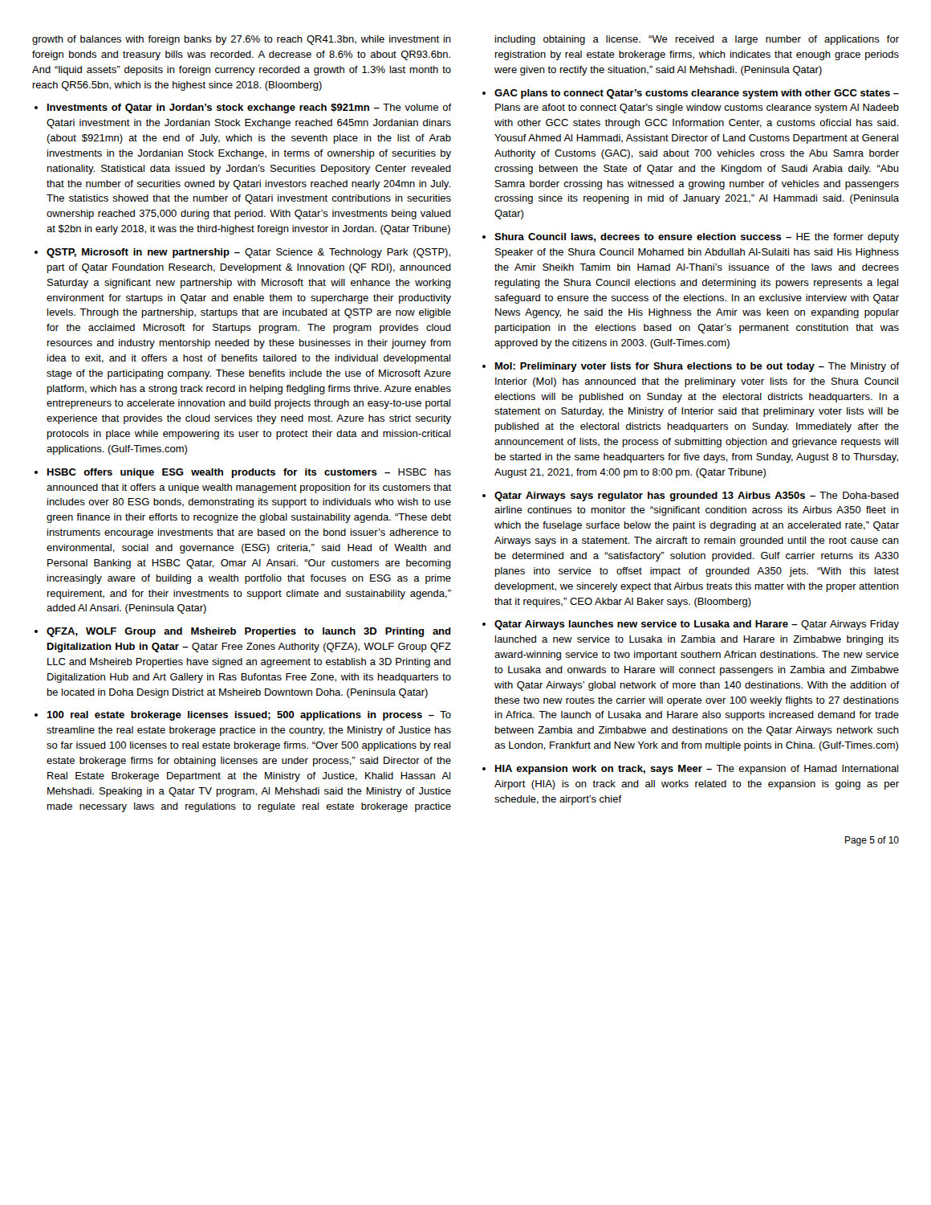growth of balances with foreign banks by 27.6% to reach QR41.3bn, while investment in foreign bonds and treasury bills was recorded. A decrease of 8.6% to about QR93.6bn. And “liquid assets” deposits in foreign currency recorded a growth of 1.3% last month to reach QR56.5bn, which is the highest since 2018. (Bloomberg)
Investments of Qatar in Jordan’s stock exchange reach $921mn – The volume of Qatari investment in the Jordanian Stock Exchange reached 645mn Jordanian dinars (about $921mn) at the end of July, which is the seventh place in the list of Arab investments in the Jordanian Stock Exchange, in terms of ownership of securities by nationality. Statistical data issued by Jordan’s Securities Depository Center revealed that the number of securities owned by Qatari investors reached nearly 204mn in July. The statistics showed that the number of Qatari investment contributions in securities ownership reached 375,000 during that period. With Qatar’s investments being valued at $2bn in early 2018, it was the third-highest foreign investor in Jordan. (Qatar Tribune)
QSTP, Microsoft in new partnership – Qatar Science & Technology Park (QSTP), part of Qatar Foundation Research, Development & Innovation (QF RDI), announced Saturday a significant new partnership with Microsoft that will enhance the working environment for startups in Qatar and enable them to supercharge their productivity levels. Through the partnership, startups that are incubated at QSTP are now eligible for the acclaimed Microsoft for Startups program. The program provides cloud resources and industry mentorship needed by these businesses in their journey from idea to exit, and it offers a host of benefits tailored to the individual developmental stage of the participating company. These benefits include the use of Microsoft Azure platform, which has a strong track record in helping fledgling firms thrive. Azure enables entrepreneurs to accelerate innovation and build projects through an easy-to-use portal experience that provides the cloud services they need most. Azure has strict security protocols in place while empowering its user to protect their data and mission-critical applications. (Gulf-Times.com)
HSBC offers unique ESG wealth products for its customers – HSBC has announced that it offers a unique wealth management proposition for its customers that includes over 80 ESG bonds, demonstrating its support to individuals who wish to use green finance in their efforts to recognize the global sustainability agenda. “These debt instruments encourage investments that are based on the bond issuer’s adherence to environmental, social and governance (ESG) criteria,” said Head of Wealth and Personal Banking at HSBC Qatar, Omar Al Ansari. “Our customers are becoming increasingly aware of building a wealth portfolio that focuses on ESG as a prime requirement, and for their investments to support climate and sustainability agenda,” added Al Ansari. (Peninsula Qatar)
QFZA, WOLF Group and Msheireb Properties to launch 3D Printing and Digitalization Hub in Qatar – Qatar Free Zones Authority (QFZA), WOLF Group QFZ LLC and Msheireb Properties have signed an agreement to establish a 3D Printing and Digitalization Hub and Art Gallery in Ras Bufontas Free Zone, with its headquarters to be located in Doha Design District at Msheireb Downtown Doha. (Peninsula Qatar)
100 real estate brokerage licenses issued; 500 applications in process – To streamline the real estate brokerage practice in the country, the Ministry of Justice has so far issued 100 licenses to real estate brokerage firms. “Over 500 applications by real estate brokerage firms for obtaining licenses are under process,” said Director of the Real Estate Brokerage Department at the Ministry of Justice, Khalid Hassan Al Mehshadi. Speaking in a Qatar TV program, Al Mehshadi said the Ministry of Justice made necessary laws and regulations to regulate real estate brokerage practice including obtaining a license. “We received a large number of applications for registration by real estate brokerage firms, which indicates that enough grace periods were given to rectify the situation,” said Al Mehshadi. (Peninsula Qatar)
GAC plans to connect Qatar’s customs clearance system with other GCC states – Plans are afoot to connect Qatar's single window customs clearance system Al Nadeeb with other GCC states through GCC Information Center, a customs oficcial has said. Yousuf Ahmed Al Hammadi, Assistant Director of Land Customs Department at General Authority of Customs (GAC), said about 700 vehicles cross the Abu Samra border crossing between the State of Qatar and the Kingdom of Saudi Arabia daily. “Abu Samra border crossing has witnessed a growing number of vehicles and passengers crossing since its reopening in mid of January 2021,” Al Hammadi said. (Peninsula Qatar)
Shura Council laws, decrees to ensure election success – HE the former deputy Speaker of the Shura Council Mohamed bin Abdullah Al-Sulaiti has said His Highness the Amir Sheikh Tamim bin Hamad Al-Thani’s issuance of the laws and decrees regulating the Shura Council elections and determining its powers represents a legal safeguard to ensure the success of the elections. In an exclusive interview with Qatar News Agency, he said the His Highness the Amir was keen on expanding popular participation in the elections based on Qatar’s permanent constitution that was approved by the citizens in 2003. (Gulf-Times.com)
MoI: Preliminary voter lists for Shura elections to be out today – The Ministry of Interior (MoI) has announced that the preliminary voter lists for the Shura Council elections will be published on Sunday at the electoral districts headquarters. In a statement on Saturday, the Ministry of Interior said that preliminary voter lists will be published at the electoral districts headquarters on Sunday. Immediately after the announcement of lists, the process of submitting objection and grievance requests will be started in the same headquarters for five days, from Sunday, August 8 to Thursday, August 21, 2021, from 4:00 pm to 8:00 pm. (Qatar Tribune)
Qatar Airways says regulator has grounded 13 Airbus A350s – The Doha-based airline continues to monitor the “significant condition across its Airbus A350 fleet in which the fuselage surface below the paint is degrading at an accelerated rate,” Qatar Airways says in a statement. The aircraft to remain grounded until the root cause can be determined and a “satisfactory” solution provided. Gulf carrier returns its A330 planes into service to offset impact of grounded A350 jets. “With this latest development, we sincerely expect that Airbus treats this matter with the proper attention that it requires,” CEO Akbar Al Baker says. (Bloomberg)
Qatar Airways launches new service to Lusaka and Harare – Qatar Airways Friday launched a new service to Lusaka in Zambia and Harare in Zimbabwe bringing its award-winning service to two important southern African destinations. The new service to Lusaka and onwards to Harare will connect passengers in Zambia and Zimbabwe with Qatar Airways’ global network of more than 140 destinations. With the addition of these two new routes the carrier will operate over 100 weekly flights to 27 destinations in Africa. The launch of Lusaka and Harare also supports increased demand for trade between Zambia and Zimbabwe and destinations on the Qatar Airways network such as London, Frankfurt and New York and from multiple points in China. (Gulf-Times.com)
HIA expansion work on track, says Meer – The expansion of Hamad International Airport (HIA) is on track and all works related to the expansion is going as per schedule, the airport’s chief
Page 5 of 10